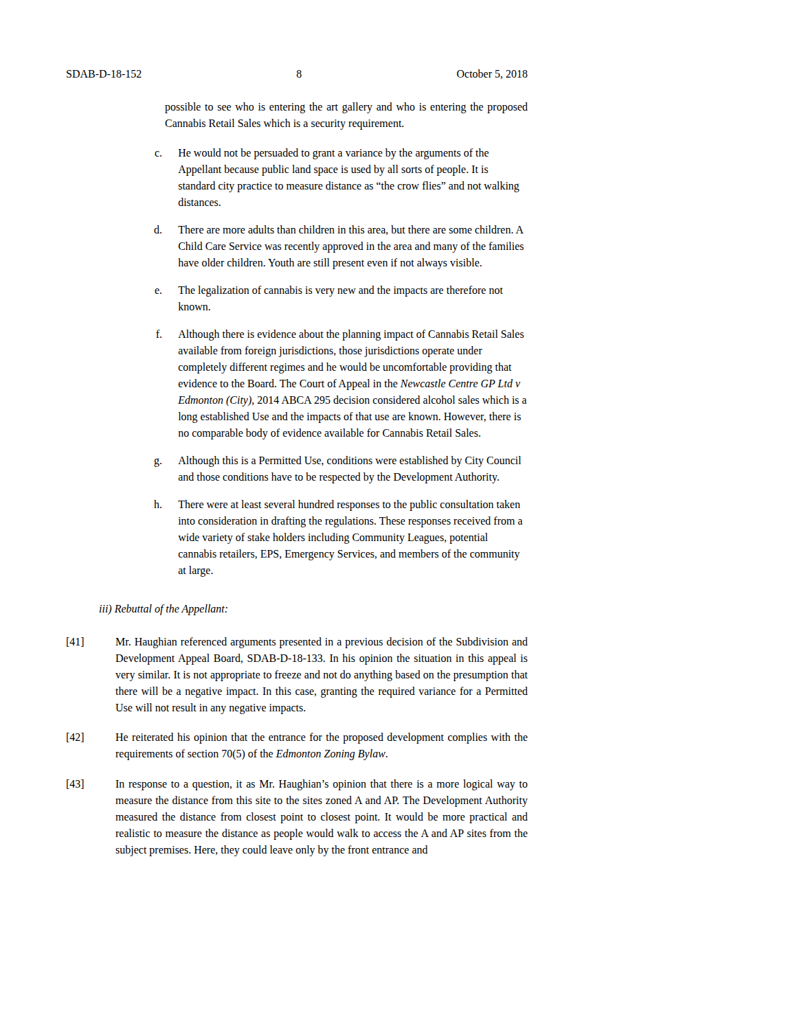SDAB-D-18-152 8 October 5, 2018
possible to see who is entering the art gallery and who is entering the proposed Cannabis Retail Sales which is a security requirement.
He would not be persuaded to grant a variance by the arguments of the Appellant because public land space is used by all sorts of people. It is standard city practice to measure distance as “the crow flies” and not walking distances.
There are more adults than children in this area, but there are some children. A Child Care Service was recently approved in the area and many of the families have older children. Youth are still present even if not always visible.
The legalization of cannabis is very new and the impacts are therefore not known.
Although there is evidence about the planning impact of Cannabis Retail Sales available from foreign jurisdictions, those jurisdictions operate under completely different regimes and he would be uncomfortable providing that evidence to the Board. The Court of Appeal in the Newcastle Centre GP Ltd v Edmonton (City), 2014 ABCA 295 decision considered alcohol sales which is a long established Use and the impacts of that use are known. However, there is no comparable body of evidence available for Cannabis Retail Sales.
Although this is a Permitted Use, conditions were established by City Council and those conditions have to be respected by the Development Authority.
There were at least several hundred responses to the public consultation taken into consideration in drafting the regulations. These responses received from a wide variety of stake holders including Community Leagues, potential cannabis retailers, EPS, Emergency Services, and members of the community at large.
iii) Rebuttal of the Appellant:
[41] Mr. Haughian referenced arguments presented in a previous decision of the Subdivision and Development Appeal Board, SDAB-D-18-133. In his opinion the situation in this appeal is very similar. It is not appropriate to freeze and not do anything based on the presumption that there will be a negative impact. In this case, granting the required variance for a Permitted Use will not result in any negative impacts.
[42] He reiterated his opinion that the entrance for the proposed development complies with the requirements of section 70(5) of the Edmonton Zoning Bylaw.
[43] In response to a question, it as Mr. Haughian’s opinion that there is a more logical way to measure the distance from this site to the sites zoned A and AP. The Development Authority measured the distance from closest point to closest point. It would be more practical and realistic to measure the distance as people would walk to access the A and AP sites from the subject premises. Here, they could leave only by the front entrance and